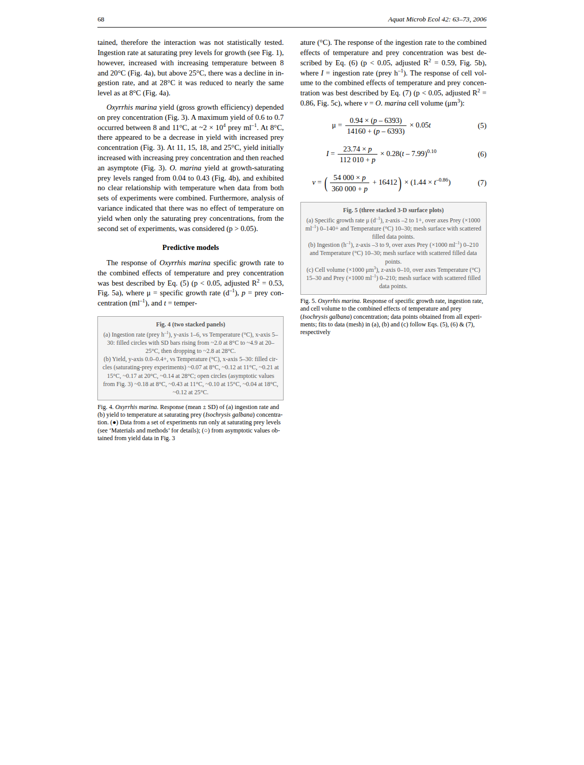68 Aquat Microb Ecol 42: 63–73, 2006
tained, therefore the interaction was not statistically tested. Ingestion rate at saturating prey levels for growth (see Fig. 1), however, increased with increasing temperature between 8 and 20°C (Fig. 4a), but above 25°C, there was a decline in ingestion rate, and at 28°C it was reduced to nearly the same level as at 8°C (Fig. 4a).
Oxyrrhis marina yield (gross growth efficiency) depended on prey concentration (Fig. 3). A maximum yield of 0.6 to 0.7 occurred between 8 and 11°C, at ~2 × 104 prey ml–1. At 8°C, there appeared to be a decrease in yield with increased prey concentration (Fig. 3). At 11, 15, 18, and 25°C, yield initially increased with increasing prey concentration and then reached an asymptote (Fig. 3). O. marina yield at growth-saturating prey levels ranged from 0.04 to 0.43 (Fig. 4b), and exhibited no clear relationship with temperature when data from both sets of experiments were combined. Furthermore, analysis of variance indicated that there was no effect of temperature on yield when only the saturating prey concentrations, from the second set of experiments, was considered (p > 0.05).
Predictive models
The response of Oxyrrhis marina specific growth rate to the combined effects of temperature and prey concentration was best described by Eq. (5) (p < 0.05, adjusted R2 = 0.53, Fig. 5a), where μ = specific growth rate (d–1), p = prey concentration (ml–1), and t = temper-
Fig. 4 (two stacked panels) (a) Ingestion rate (prey h–1), y-axis 1–6, vs Temperature (°C), x-axis 5–30: filled circles with SD bars rising from ~2.0 at 8°C to ~4.9 at 20–25°C, then dropping to ~2.8 at 28°C.
(b) Yield, y-axis 0.0–0.4+, vs Temperature (°C), x-axis 5–30: filled circles (saturating-prey experiments) ~0.07 at 8°C, ~0.12 at 11°C, ~0.21 at 15°C, ~0.17 at 20°C, ~0.14 at 28°C; open circles (asymptotic values from Fig. 3) ~0.18 at 8°C, ~0.43 at 11°C, ~0.10 at 15°C, ~0.04 at 18°C, ~0.12 at 25°C.
Fig. 4. Oxyrrhis marina. Response (mean ± SD) of (a) ingestion rate and (b) yield to temperature at saturating prey (Isochrysis galbana) concentration. (●) Data from a set of experiments run only at saturating prey levels (see ‘Materials and methods’ for details); (○) from asymptotic values obtained from yield data in Fig. 3
ature (°C). The response of the ingestion rate to the combined effects of temperature and prey concentration was best described by Eq. (6) (p < 0.05, adjusted R2 = 0.59, Fig. 5b), where I = ingestion rate (prey h–1). The response of cell volume to the combined effects of temperature and prey concentration was best described by Eq. (7) (p < 0.05, adjusted R2 = 0.86, Fig. 5c), where v = O. marina cell volume (μm3):
| μ = 0.94 × ( p – 6393) 14160 + ( p – 6393) × 0.05 t | (5) |
| I = 23.74 × p 112 010 + p × 0.28( t – 7.99) 0.10 | (6) |
| v = ( 54 000 × p 360 000 + p + 16412 ) × (1.44 × t –0.86 ) | (7) |
Fig. 5 (three stacked 3-D surface plots) (a) Specific growth rate μ (d–1), z-axis –2 to 1+, over axes Prey (×1000 ml–1) 0–140+ and Temperature (°C) 10–30; mesh surface with scattered filled data points.
(b) Ingestion (h–1), z-axis –3 to 9, over axes Prey (×1000 ml–1) 0–210 and Temperature (°C) 10–30; mesh surface with scattered filled data points.
(c) Cell volume (×1000 μm3), z-axis 0–10, over axes Temperature (°C) 15–30 and Prey (×1000 ml–1) 0–210; mesh surface with scattered filled data points.
Fig. 5. Oxyrrhis marina. Response of specific growth rate, ingestion rate, and cell volume to the combined effects of temperature and prey (Isochrysis galbana) concentration; data points obtained from all experiments; fits to data (mesh) in (a), (b) and (c) follow Eqs. (5), (6) & (7), respectively